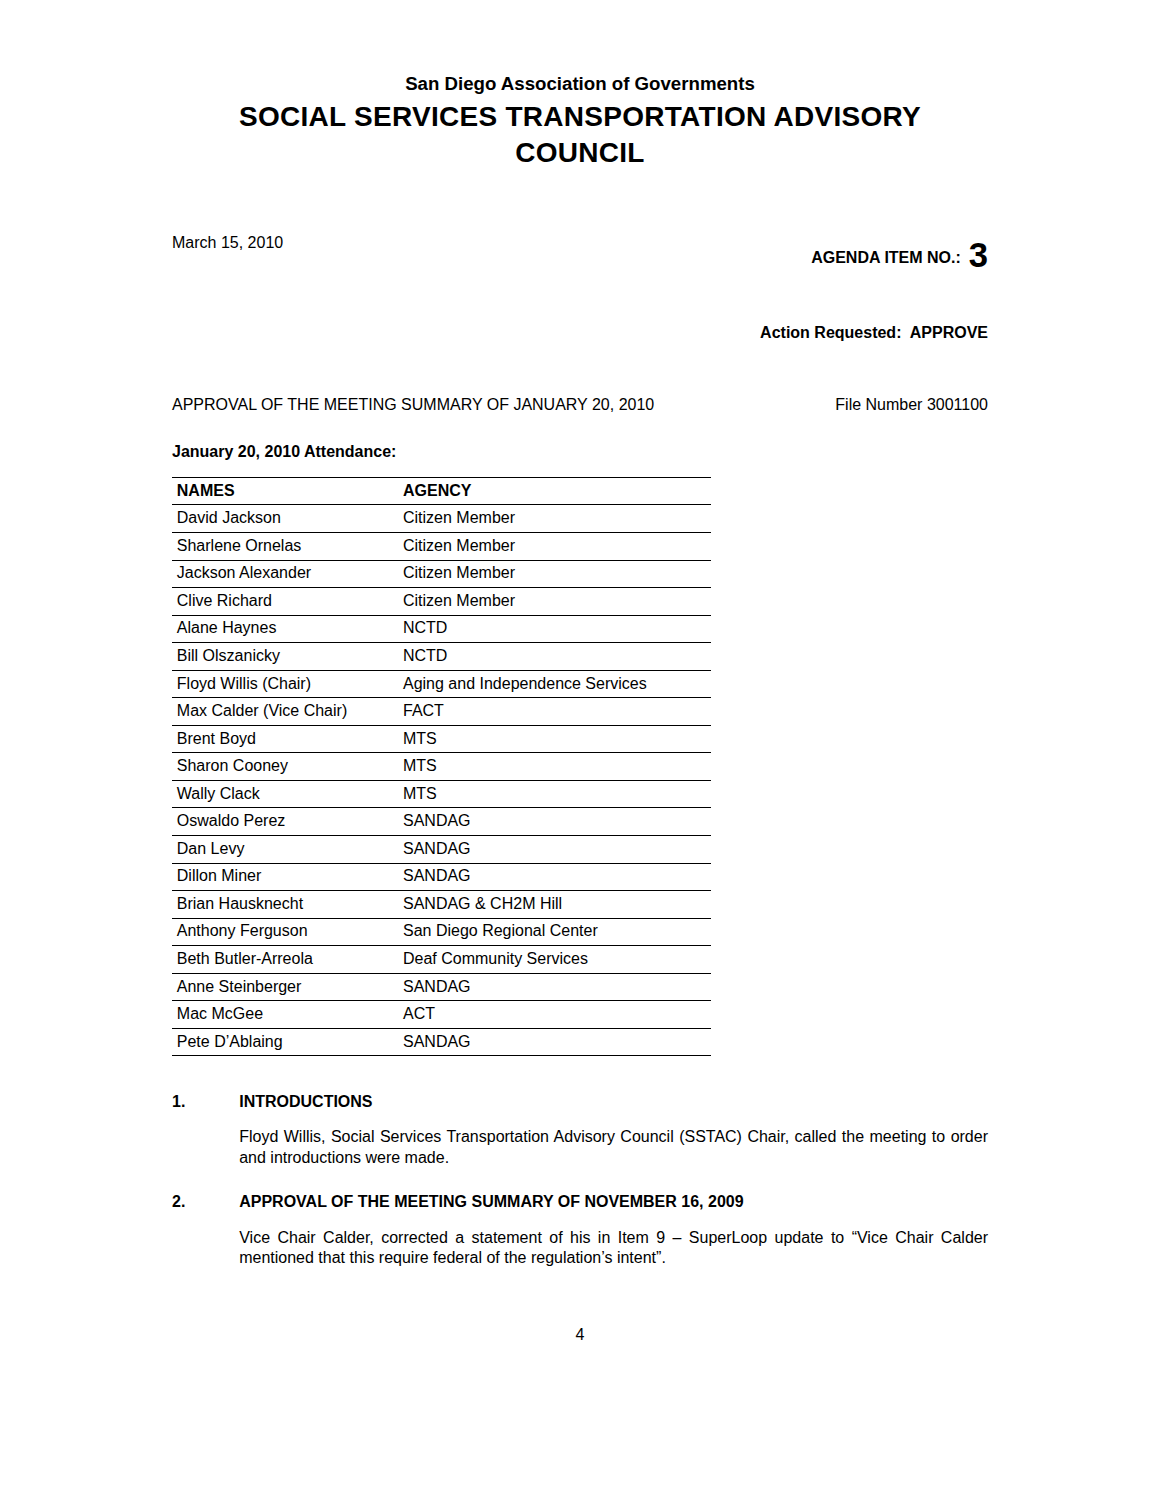San Diego Association of Governments
SOCIAL SERVICES TRANSPORTATION ADVISORY COUNCIL
March 15, 2010
AGENDA ITEM NO.: 3
Action Requested: APPROVE
APPROVAL OF THE MEETING SUMMARY OF JANUARY 20, 2010 File Number 3001100
January 20, 2010 Attendance:
| NAMES | AGENCY |
| --- | --- |
| David Jackson | Citizen Member |
| Sharlene Ornelas | Citizen Member |
| Jackson Alexander | Citizen Member |
| Clive Richard | Citizen Member |
| Alane Haynes | NCTD |
| Bill Olszanicky | NCTD |
| Floyd Willis (Chair) | Aging and Independence Services |
| Max Calder (Vice Chair) | FACT |
| Brent Boyd | MTS |
| Sharon Cooney | MTS |
| Wally Clack | MTS |
| Oswaldo Perez | SANDAG |
| Dan Levy | SANDAG |
| Dillon Miner | SANDAG |
| Brian Hausknecht | SANDAG & CH2M Hill |
| Anthony Ferguson | San Diego Regional Center |
| Beth Butler-Arreola | Deaf Community Services |
| Anne Steinberger | SANDAG |
| Mac McGee | ACT |
| Pete D’Ablaing | SANDAG |
1. INTRODUCTIONS
Floyd Willis, Social Services Transportation Advisory Council (SSTAC) Chair, called the meeting to order and introductions were made.
2. APPROVAL OF THE MEETING SUMMARY OF NOVEMBER 16, 2009
Vice Chair Calder, corrected a statement of his in Item 9 – SuperLoop update to “Vice Chair Calder mentioned that this require federal of the regulation’s intent”.
4